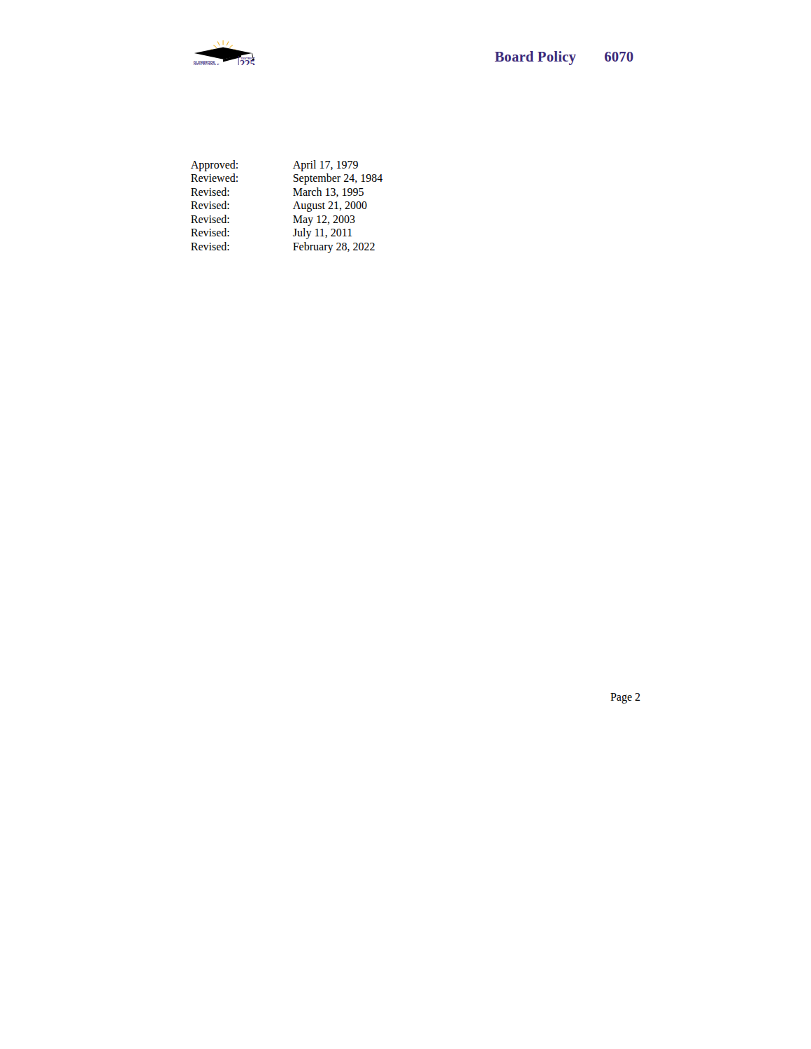GLENBROOK HIGH SCHOOLS DISTRICT 225
Board Policy6070
| Approved: | April 17, 1979 |
| Reviewed: | September 24, 1984 |
| Revised: | March 13, 1995 |
| Revised: | August 21, 2000 |
| Revised: | May 12, 2003 |
| Revised: | July 11, 2011 |
| Revised: | February 28, 2022 |
Page 2